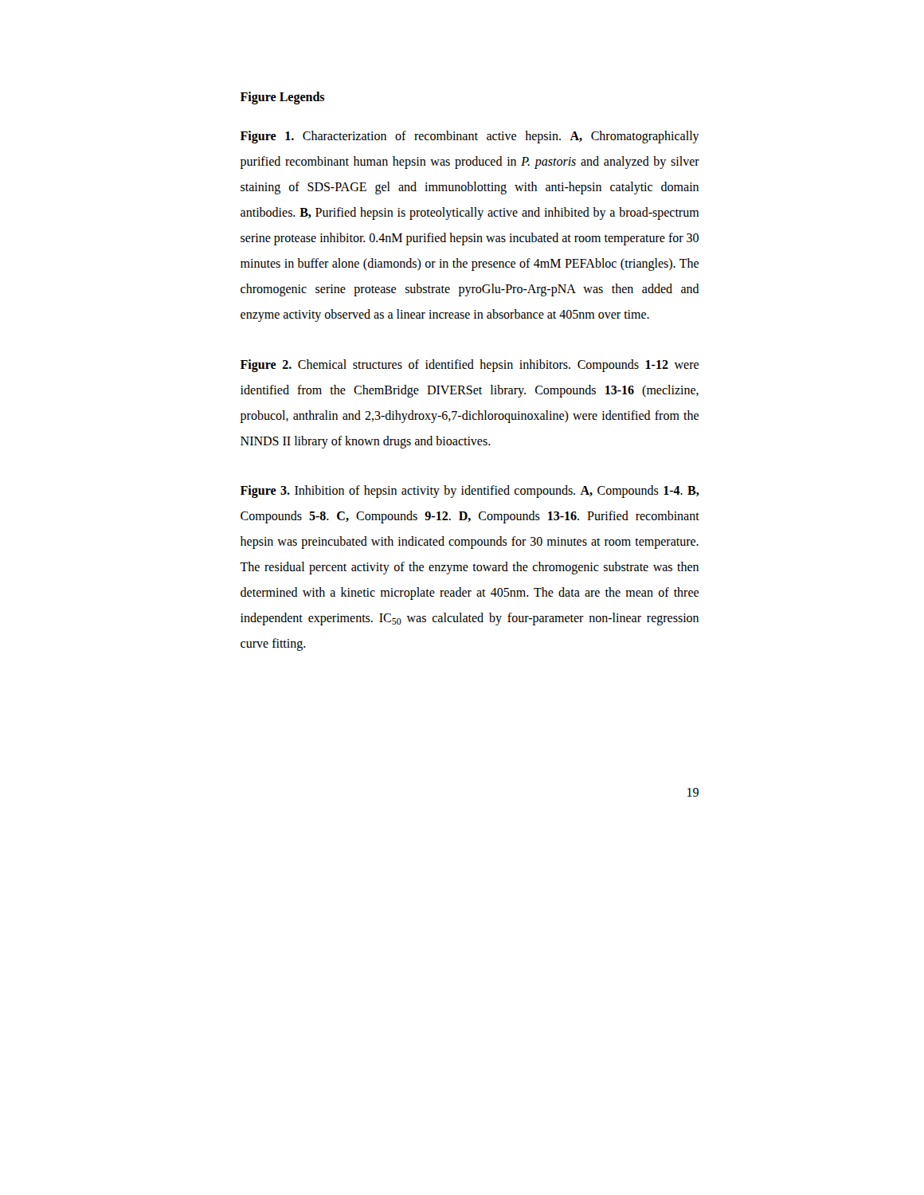Figure Legends
Figure 1. Characterization of recombinant active hepsin. A, Chromatographically purified recombinant human hepsin was produced in P. pastoris and analyzed by silver staining of SDS-PAGE gel and immunoblotting with anti-hepsin catalytic domain antibodies. B, Purified hepsin is proteolytically active and inhibited by a broad-spectrum serine protease inhibitor. 0.4nM purified hepsin was incubated at room temperature for 30 minutes in buffer alone (diamonds) or in the presence of 4mM PEFAbloc (triangles). The chromogenic serine protease substrate pyroGlu-Pro-Arg-pNA was then added and enzyme activity observed as a linear increase in absorbance at 405nm over time.
Figure 2. Chemical structures of identified hepsin inhibitors. Compounds 1-12 were identified from the ChemBridge DIVERSet library. Compounds 13-16 (meclizine, probucol, anthralin and 2,3-dihydroxy-6,7-dichloroquinoxaline) were identified from the NINDS II library of known drugs and bioactives.
Figure 3. Inhibition of hepsin activity by identified compounds. A, Compounds 1-4. B, Compounds 5-8. C, Compounds 9-12. D, Compounds 13-16. Purified recombinant hepsin was preincubated with indicated compounds for 30 minutes at room temperature. The residual percent activity of the enzyme toward the chromogenic substrate was then determined with a kinetic microplate reader at 405nm. The data are the mean of three independent experiments. IC50 was calculated by four-parameter non-linear regression curve fitting.
19